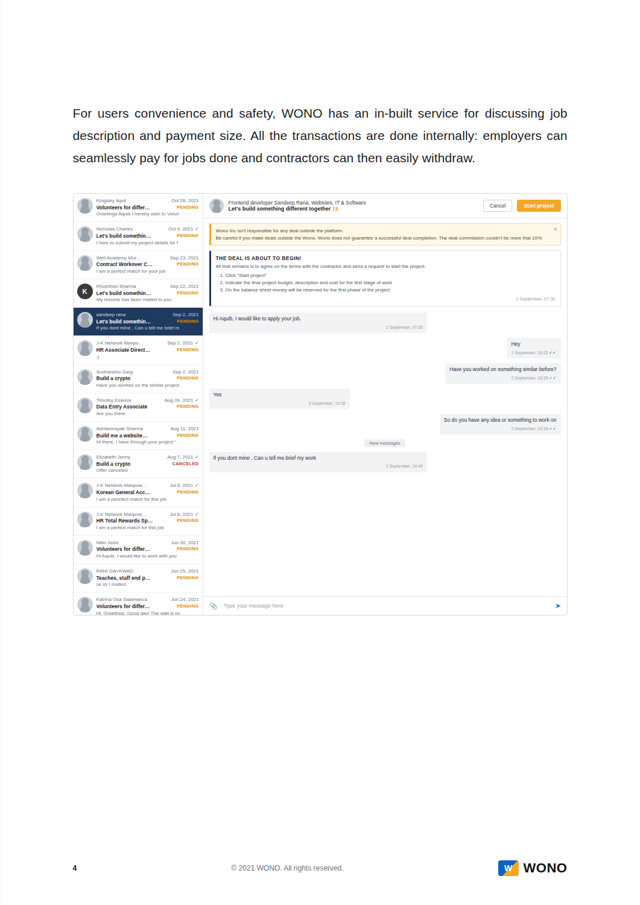For users convenience and safety, WONO has an in-built service for discussing job description and payment size. All the transactions are done internally: employers can seamlessly pay for jobs done and contractors can then easily withdraw.
Kingsley Ikpot Oct 28, 2021
Volunteers for differ…PENDING
Greetings Aquib I hereby wish to Volun
Nicholas Charles Oct 9, 2021 ✓
Let's build somethin…PENDING
I here to submit my project details for f
Well Academy Mur…Sep 23, 2021
Contract Workover C…PENDING
I am a perfect match for your job
K
Khushboo Sharma Sep 22, 2021
Let's build somethin…PENDING
My resume has been mailed to you.
sandeep rana Sep 2, 2021
Let's build somethin…PENDING
If you dont mine , Can u tell me brief m
J-K Network Manpo…Sep 2, 2021 ✓
HR Associate Direct…PENDING
;)
Sudhanshu Garg Sep 2, 2021
Build a crypto PENDING
Have you worked on the similar project
Timofey Esaulov Aug 24, 2021 ✓
Data Entry Associate PENDING
Are you there
Ashtavinayak Sharma Aug 11, 2021
Build me a website…PENDING
Hi there, I have through your project "
Elizabeth Jenny Aug 7, 2021 ✓
Build a crypto CANCELED
Offer canceled
J-K Network Manpow…Jul 8, 2021 ✓
Korean General Acc…PENDING
I am a perefect match for this job
J-K Network Manpow…Jul 8, 2021 ✓
HR Total Rewards Sp…PENDING
I am a perfect match for this job
Nitin Joshi Jun 30, 2021
Volunteers for differ…PENDING
Hi Aquib, I would like to work with you
RANI GAYKWAD Jun 25, 2021
Teaches, staff end p…PENDING
ok sir i mailed
Katrina Osa Salamanca Jun 24, 2021
Volunteers for differ…PENDING
Hi, Greetings, Good day! The wait is ov
Rey Santiago Jun 22, 2021
Frontend developer Sandeep Rana, Websites, IT & Software
Let's build something different together 1$
Cancel Start project
× Wono Inc isn't responsible for any deal outside the platform.
Be careful if you make deals outside the Wono. Wono does not guarantee a successful deal completion. The deal commission couldn't be more that 10%.
THE DEAL IS ABOUT TO BEGIN!
All that remains is to agree on the terms with the contractor and send a request to start the project.
Click "Start project"
Indicate the final project budget, description and cost for the first stage of work
On the balance sheet money will be reserved for the first phase of the project
2 September, 07:30
Hi Aquib, I would like to apply your job.2 September, 07:50
Hey2 September, 18:35
Have you worked on something similar before?2 September, 18:35
Yes3 September, 19:36
So do you have any idea or something to work on2 September, 19:38
New messages
If you dont mine , Can u tell me brief my work2 September, 19:40
📎 ➤
4 © 2021 WONO. All rights reserved. WONO